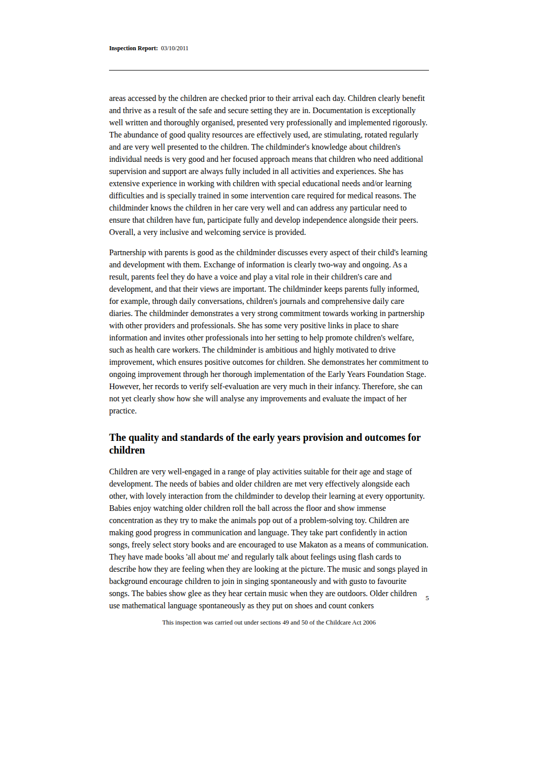Inspection Report: 03/10/2011
areas accessed by the children are checked prior to their arrival each day. Children clearly benefit and thrive as a result of the safe and secure setting they are in. Documentation is exceptionally well written and thoroughly organised, presented very professionally and implemented rigorously. The abundance of good quality resources are effectively used, are stimulating, rotated regularly and are very well presented to the children. The childminder's knowledge about children's individual needs is very good and her focused approach means that children who need additional supervision and support are always fully included in all activities and experiences. She has extensive experience in working with children with special educational needs and/or learning difficulties and is specially trained in some intervention care required for medical reasons. The childminder knows the children in her care very well and can address any particular need to ensure that children have fun, participate fully and develop independence alongside their peers. Overall, a very inclusive and welcoming service is provided.
Partnership with parents is good as the childminder discusses every aspect of their child's learning and development with them. Exchange of information is clearly two-way and ongoing. As a result, parents feel they do have a voice and play a vital role in their children's care and development, and that their views are important. The childminder keeps parents fully informed, for example, through daily conversations, children's journals and comprehensive daily care diaries. The childminder demonstrates a very strong commitment towards working in partnership with other providers and professionals. She has some very positive links in place to share information and invites other professionals into her setting to help promote children's welfare, such as health care workers. The childminder is ambitious and highly motivated to drive improvement, which ensures positive outcomes for children. She demonstrates her commitment to ongoing improvement through her thorough implementation of the Early Years Foundation Stage. However, her records to verify self-evaluation are very much in their infancy. Therefore, she can not yet clearly show how she will analyse any improvements and evaluate the impact of her practice.
The quality and standards of the early years provision and outcomes for children
Children are very well-engaged in a range of play activities suitable for their age and stage of development. The needs of babies and older children are met very effectively alongside each other, with lovely interaction from the childminder to develop their learning at every opportunity. Babies enjoy watching older children roll the ball across the floor and show immense concentration as they try to make the animals pop out of a problem-solving toy. Children are making good progress in communication and language. They take part confidently in action songs, freely select story books and are encouraged to use Makaton as a means of communication. They have made books 'all about me' and regularly talk about feelings using flash cards to describe how they are feeling when they are looking at the picture. The music and songs played in background encourage children to join in singing spontaneously and with gusto to favourite songs. The babies show glee as they hear certain music when they are outdoors. Older children use mathematical language spontaneously as they put on shoes and count conkers
5
This inspection was carried out under sections 49 and 50 of the Childcare Act 2006